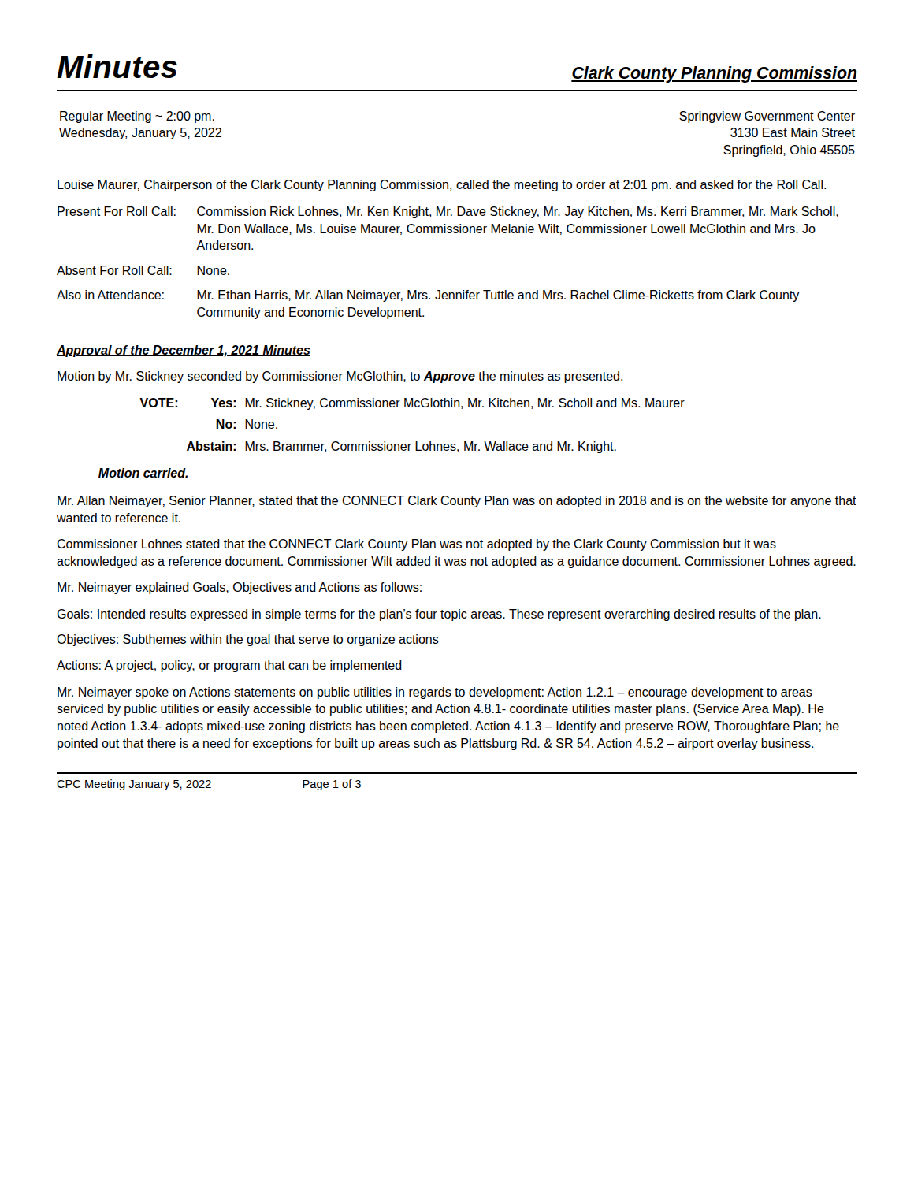Minutes
Clark County Planning Commission
| Regular Meeting ~ 2:00 pm. Wednesday, January 5, 2022 | Springview Government Center 3130 East Main Street Springfield, Ohio 45505 |
Louise Maurer, Chairperson of the Clark County Planning Commission, called the meeting to order at 2:01 pm. and asked for the Roll Call.
| Present For Roll Call: | Commission Rick Lohnes, Mr. Ken Knight, Mr. Dave Stickney, Mr. Jay Kitchen, Ms. Kerri Brammer, Mr. Mark Scholl, Mr. Don Wallace, Ms. Louise Maurer, Commissioner Melanie Wilt, Commissioner Lowell McGlothin and Mrs. Jo Anderson. |
| Absent For Roll Call: | None. |
| Also in Attendance: | Mr. Ethan Harris, Mr. Allan Neimayer, Mrs. Jennifer Tuttle and Mrs. Rachel Clime-Ricketts from Clark County Community and Economic Development. |
Approval of the December 1, 2021 Minutes
Motion by Mr. Stickney seconded by Commissioner McGlothin, to Approve the minutes as presented.
| VOTE: | Yes: | Mr. Stickney, Commissioner McGlothin, Mr. Kitchen, Mr. Scholl and Ms. Maurer |
| | No: | None. |
| | Abstain: | Mrs. Brammer, Commissioner Lohnes, Mr. Wallace and Mr. Knight. |
Motion carried.
Mr. Allan Neimayer, Senior Planner, stated that the CONNECT Clark County Plan was on adopted in 2018 and is on the website for anyone that wanted to reference it.
Commissioner Lohnes stated that the CONNECT Clark County Plan was not adopted by the Clark County Commission but it was acknowledged as a reference document. Commissioner Wilt added it was not adopted as a guidance document. Commissioner Lohnes agreed.
Mr. Neimayer explained Goals, Objectives and Actions as follows:
Goals: Intended results expressed in simple terms for the plan’s four topic areas. These represent overarching desired results of the plan.
Objectives: Subthemes within the goal that serve to organize actions
Actions: A project, policy, or program that can be implemented
Mr. Neimayer spoke on Actions statements on public utilities in regards to development: Action 1.2.1 – encourage development to areas serviced by public utilities or easily accessible to public utilities; and Action 4.8.1- coordinate utilities master plans. (Service Area Map). He noted Action 1.3.4- adopts mixed-use zoning districts has been completed. Action 4.1.3 – Identify and preserve ROW, Thoroughfare Plan; he pointed out that there is a need for exceptions for built up areas such as Plattsburg Rd. & SR 54. Action 4.5.2 – airport overlay business.
CPC Meeting January 5, 2022 Page 1 of 3